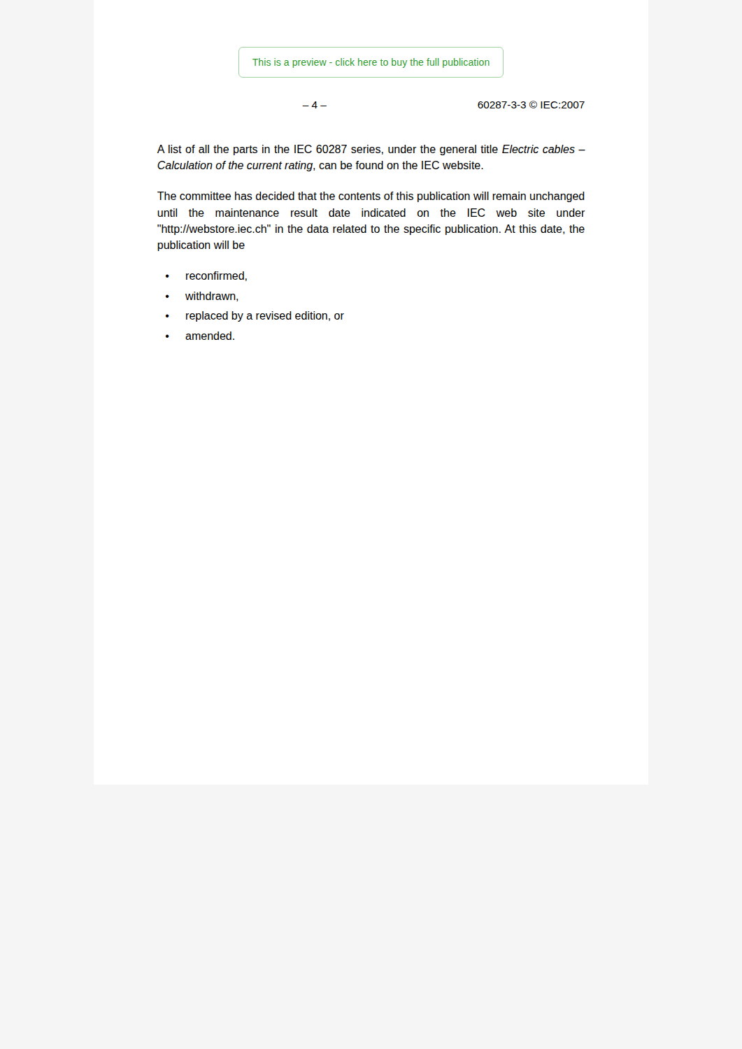This is a preview - click here to buy the full publication
– 4 – 60287-3-3 © IEC:2007
A list of all the parts in the IEC 60287 series, under the general title Electric cables – Calculation of the current rating, can be found on the IEC website.
The committee has decided that the contents of this publication will remain unchanged until the maintenance result date indicated on the IEC web site under "http://webstore.iec.ch" in the data related to the specific publication. At this date, the publication will be
reconfirmed,
withdrawn,
replaced by a revised edition, or
amended.